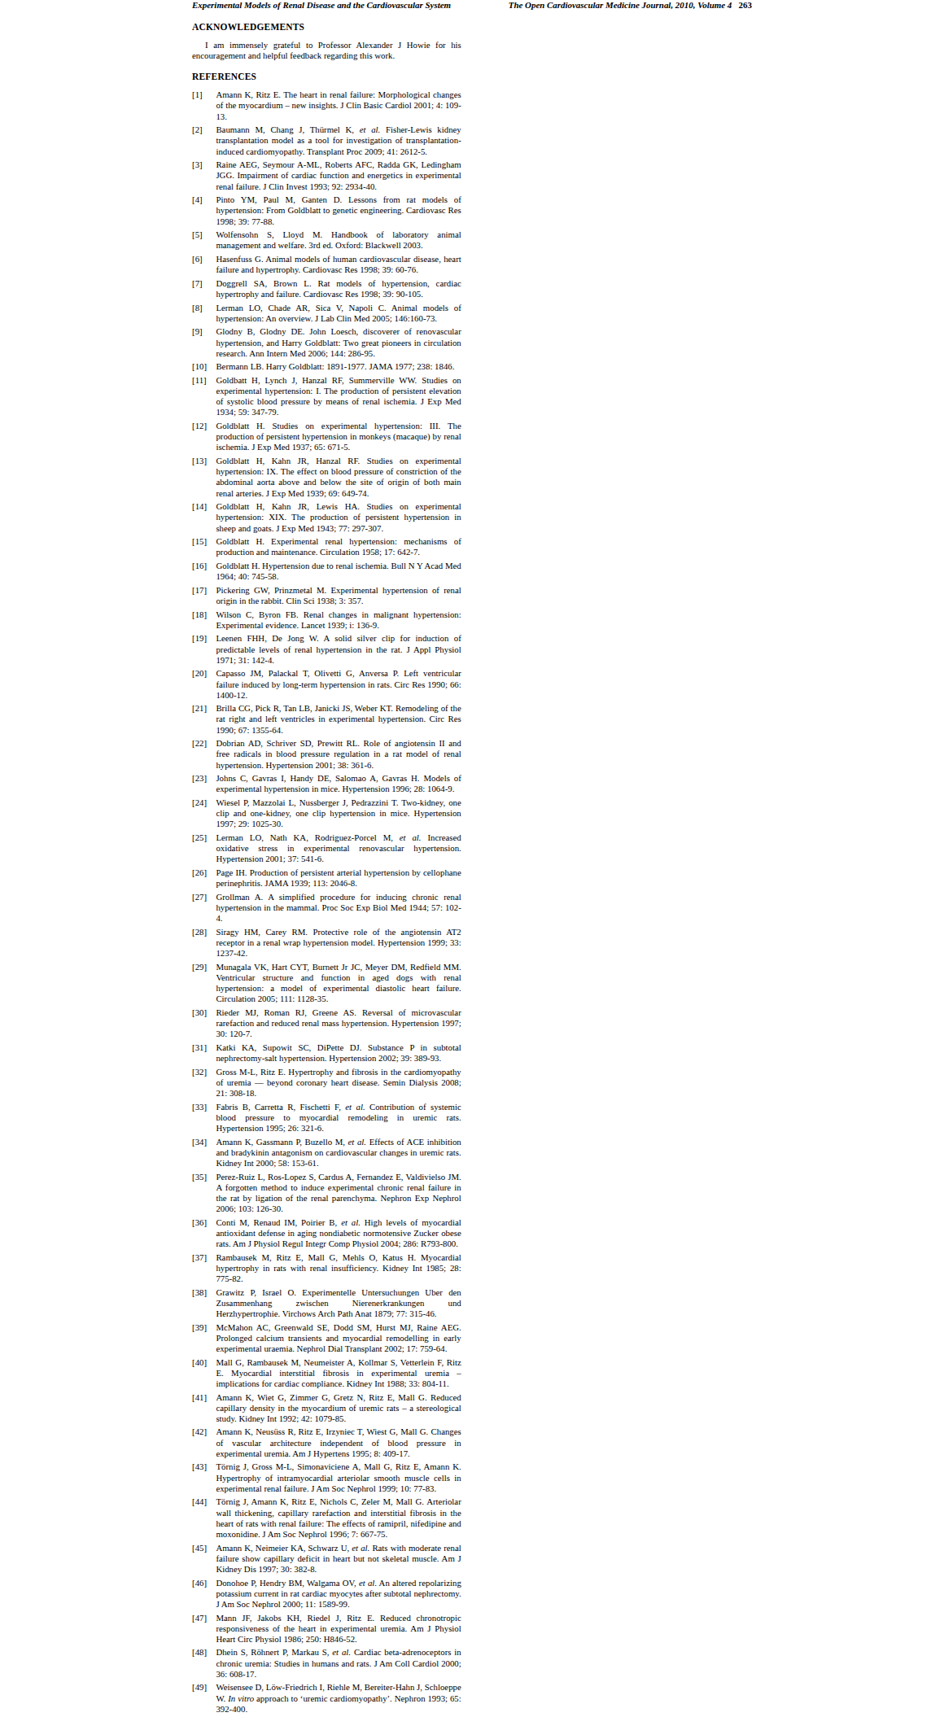Experimental Models of Renal Disease and the Cardiovascular System
The Open Cardiovascular Medicine Journal, 2010, Volume 4 263
ACKNOWLEDGEMENTS
I am immensely grateful to Professor Alexander J Howie for his encouragement and helpful feedback regarding this work.
REFERENCES
[1] Amann K, Ritz E. The heart in renal failure: Morphological changes of the myocardium – new insights. J Clin Basic Cardiol 2001; 4: 109-13.
[2] Baumann M, Chang J, Thürmel K, et al. Fisher-Lewis kidney transplantation model as a tool for investigation of transplantation-induced cardiomyopathy. Transplant Proc 2009; 41: 2612-5.
[3] Raine AEG, Seymour A-ML, Roberts AFC, Radda GK, Ledingham JGG. Impairment of cardiac function and energetics in experimental renal failure. J Clin Invest 1993; 92: 2934-40.
[4] Pinto YM, Paul M, Ganten D. Lessons from rat models of hypertension: From Goldblatt to genetic engineering. Cardiovasc Res 1998; 39: 77-88.
[5] Wolfensohn S, Lloyd M. Handbook of laboratory animal management and welfare. 3rd ed. Oxford: Blackwell 2003.
[6] Hasenfuss G. Animal models of human cardiovascular disease, heart failure and hypertrophy. Cardiovasc Res 1998; 39: 60-76.
[7] Doggrell SA, Brown L. Rat models of hypertension, cardiac hypertrophy and failure. Cardiovasc Res 1998; 39: 90-105.
[8] Lerman LO, Chade AR, Sica V, Napoli C. Animal models of hypertension: An overview. J Lab Clin Med 2005; 146:160-73.
[9] Glodny B, Glodny DE. John Loesch, discoverer of renovascular hypertension, and Harry Goldblatt: Two great pioneers in circulation research. Ann Intern Med 2006; 144: 286-95.
[10] Bermann LB. Harry Goldblatt: 1891-1977. JAMA 1977; 238: 1846.
[11] Goldbatt H, Lynch J, Hanzal RF, Summerville WW. Studies on experimental hypertension: I. The production of persistent elevation of systolic blood pressure by means of renal ischemia. J Exp Med 1934; 59: 347-79.
[12] Goldblatt H. Studies on experimental hypertension: III. The production of persistent hypertension in monkeys (macaque) by renal ischemia. J Exp Med 1937; 65: 671-5.
[13] Goldblatt H, Kahn JR, Hanzal RF. Studies on experimental hypertension: IX. The effect on blood pressure of constriction of the abdominal aorta above and below the site of origin of both main renal arteries. J Exp Med 1939; 69: 649-74.
[14] Goldblatt H, Kahn JR, Lewis HA. Studies on experimental hypertension: XIX. The production of persistent hypertension in sheep and goats. J Exp Med 1943; 77: 297-307.
[15] Goldblatt H. Experimental renal hypertension: mechanisms of production and maintenance. Circulation 1958; 17: 642-7.
[16] Goldblatt H. Hypertension due to renal ischemia. Bull N Y Acad Med 1964; 40: 745-58.
[17] Pickering GW, Prinzmetal M. Experimental hypertension of renal origin in the rabbit. Clin Sci 1938; 3: 357.
[18] Wilson C, Byron FB. Renal changes in malignant hypertension: Experimental evidence. Lancet 1939; i: 136-9.
[19] Leenen FHH, De Jong W. A solid silver clip for induction of predictable levels of renal hypertension in the rat. J Appl Physiol 1971; 31: 142-4.
[20] Capasso JM, Palackal T, Olivetti G, Anversa P. Left ventricular failure induced by long-term hypertension in rats. Circ Res 1990; 66: 1400-12.
[21] Brilla CG, Pick R, Tan LB, Janicki JS, Weber KT. Remodeling of the rat right and left ventricles in experimental hypertension. Circ Res 1990; 67: 1355-64.
[22] Dobrian AD, Schriver SD, Prewitt RL. Role of angiotensin II and free radicals in blood pressure regulation in a rat model of renal hypertension. Hypertension 2001; 38: 361-6.
[23] Johns C, Gavras I, Handy DE, Salomao A, Gavras H. Models of experimental hypertension in mice. Hypertension 1996; 28: 1064-9.
[24] Wiesel P, Mazzolai L, Nussberger J, Pedrazzini T. Two-kidney, one clip and one-kidney, one clip hypertension in mice. Hypertension 1997; 29: 1025-30.
[25] Lerman LO, Nath KA, Rodriguez-Porcel M, et al. Increased oxidative stress in experimental renovascular hypertension. Hypertension 2001; 37: 541-6.
[26] Page IH. Production of persistent arterial hypertension by cellophane perinephritis. JAMA 1939; 113: 2046-8.
[27] Grollman A. A simplified procedure for inducing chronic renal hypertension in the mammal. Proc Soc Exp Biol Med 1944; 57: 102-4.
[28] Siragy HM, Carey RM. Protective role of the angiotensin AT2 receptor in a renal wrap hypertension model. Hypertension 1999; 33: 1237-42.
[29] Munagala VK, Hart CYT, Burnett Jr JC, Meyer DM, Redfield MM. Ventricular structure and function in aged dogs with renal hypertension: a model of experimental diastolic heart failure. Circulation 2005; 111: 1128-35.
[30] Rieder MJ, Roman RJ, Greene AS. Reversal of microvascular rarefaction and reduced renal mass hypertension. Hypertension 1997; 30: 120-7.
[31] Katki KA, Supowit SC, DiPette DJ. Substance P in subtotal nephrectomy-salt hypertension. Hypertension 2002; 39: 389-93.
[32] Gross M-L, Ritz E. Hypertrophy and fibrosis in the cardiomyopathy of uremia — beyond coronary heart disease. Semin Dialysis 2008; 21: 308-18.
[33] Fabris B, Carretta R, Fischetti F, et al. Contribution of systemic blood pressure to myocardial remodeling in uremic rats. Hypertension 1995; 26: 321-6.
[34] Amann K, Gassmann P, Buzello M, et al. Effects of ACE inhibition and bradykinin antagonism on cardiovascular changes in uremic rats. Kidney Int 2000; 58: 153-61.
[35] Perez-Ruiz L, Ros-Lopez S, Cardus A, Fernandez E, Valdivielso JM. A forgotten method to induce experimental chronic renal failure in the rat by ligation of the renal parenchyma. Nephron Exp Nephrol 2006; 103: 126-30.
[36] Conti M, Renaud IM, Poirier B, et al. High levels of myocardial antioxidant defense in aging nondiabetic normotensive Zucker obese rats. Am J Physiol Regul Integr Comp Physiol 2004; 286: R793-800.
[37] Rambausek M, Ritz E, Mall G, Mehls O, Katus H. Myocardial hypertrophy in rats with renal insufficiency. Kidney Int 1985; 28: 775-82.
[38] Grawitz P, Israel O. Experimentelle Untersuchungen Uber den Zusammenhang zwischen Nierenerkrankungen und Herzhypertrophie. Virchows Arch Path Anat 1879; 77: 315-46.
[39] McMahon AC, Greenwald SE, Dodd SM, Hurst MJ, Raine AEG. Prolonged calcium transients and myocardial remodelling in early experimental uraemia. Nephrol Dial Transplant 2002; 17: 759-64.
[40] Mall G, Rambausek M, Neumeister A, Kollmar S, Vetterlein F, Ritz E. Myocardial interstitial fibrosis in experimental uremia – implications for cardiac compliance. Kidney Int 1988; 33: 804-11.
[41] Amann K, Wiet G, Zimmer G, Gretz N, Ritz E, Mall G. Reduced capillary density in the myocardium of uremic rats – a stereological study. Kidney Int 1992; 42: 1079-85.
[42] Amann K, Neusüss R, Ritz E, Irzyniec T, Wiest G, Mall G. Changes of vascular architecture independent of blood pressure in experimental uremia. Am J Hypertens 1995; 8: 409-17.
[43] Törnig J, Gross M-L, Simonaviciene A, Mall G, Ritz E, Amann K. Hypertrophy of intramyocardial arteriolar smooth muscle cells in experimental renal failure. J Am Soc Nephrol 1999; 10: 77-83.
[44] Törnig J, Amann K, Ritz E, Nichols C, Zeler M, Mall G. Arteriolar wall thickening, capillary rarefaction and interstitial fibrosis in the heart of rats with renal failure: The effects of ramipril, nifedipine and moxonidine. J Am Soc Nephrol 1996; 7: 667-75.
[45] Amann K, Neimeier KA, Schwarz U, et al. Rats with moderate renal failure show capillary deficit in heart but not skeletal muscle. Am J Kidney Dis 1997; 30: 382-8.
[46] Donohoe P, Hendry BM, Walgama OV, et al. An altered repolarizing potassium current in rat cardiac myocytes after subtotal nephrectomy. J Am Soc Nephrol 2000; 11: 1589-99.
[47] Mann JF, Jakobs KH, Riedel J, Ritz E. Reduced chronotropic responsiveness of the heart in experimental uremia. Am J Physiol Heart Circ Physiol 1986; 250: H846-52.
[48] Dhein S, Röhnert P, Markau S, et al. Cardiac beta-adrenoceptors in chronic uremia: Studies in humans and rats. J Am Coll Cardiol 2000; 36: 608-17.
[49] Weisensee D, Löw-Friedrich I, Riehle M, Bereiter-Hahn J, Schloeppe W. In vitro approach to ‘uremic cardiomyopathy’. Nephron 1993; 65: 392-400.